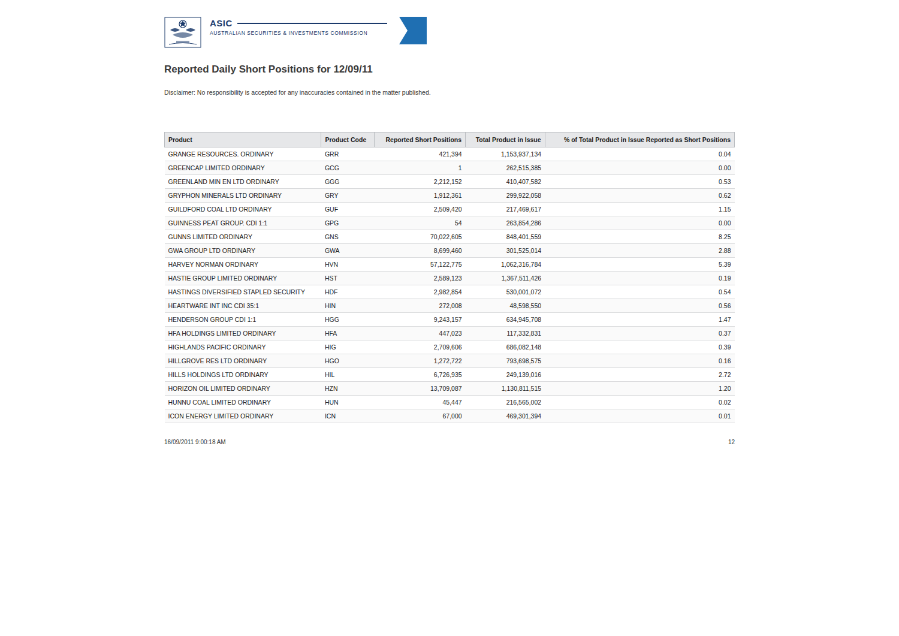ASIC
Australian Securities & Investments Commission
Reported Daily Short Positions for 12/09/11
Disclaimer: No responsibility is accepted for any inaccuracies contained in the matter published.
| Product | Product Code | Reported Short Positions | Total Product in Issue | % of Total Product in Issue Reported as Short Positions |
| --- | --- | --- | --- | --- |
| GRANGE RESOURCES. ORDINARY | GRR | 421,394 | 1,153,937,134 | 0.04 |
| GREENCAP LIMITED ORDINARY | GCG | 1 | 262,515,385 | 0.00 |
| GREENLAND MIN EN LTD ORDINARY | GGG | 2,212,152 | 410,407,582 | 0.53 |
| GRYPHON MINERALS LTD ORDINARY | GRY | 1,912,361 | 299,922,058 | 0.62 |
| GUILDFORD COAL LTD ORDINARY | GUF | 2,509,420 | 217,469,617 | 1.15 |
| GUINNESS PEAT GROUP. CDI 1:1 | GPG | 54 | 263,854,286 | 0.00 |
| GUNNS LIMITED ORDINARY | GNS | 70,022,605 | 848,401,559 | 8.25 |
| GWA GROUP LTD ORDINARY | GWA | 8,699,460 | 301,525,014 | 2.88 |
| HARVEY NORMAN ORDINARY | HVN | 57,122,775 | 1,062,316,784 | 5.39 |
| HASTIE GROUP LIMITED ORDINARY | HST | 2,589,123 | 1,367,511,426 | 0.19 |
| HASTINGS DIVERSIFIED STAPLED SECURITY | HDF | 2,982,854 | 530,001,072 | 0.54 |
| HEARTWARE INT INC CDI 35:1 | HIN | 272,008 | 48,598,550 | 0.56 |
| HENDERSON GROUP CDI 1:1 | HGG | 9,243,157 | 634,945,708 | 1.47 |
| HFA HOLDINGS LIMITED ORDINARY | HFA | 447,023 | 117,332,831 | 0.37 |
| HIGHLANDS PACIFIC ORDINARY | HIG | 2,709,606 | 686,082,148 | 0.39 |
| HILLGROVE RES LTD ORDINARY | HGO | 1,272,722 | 793,698,575 | 0.16 |
| HILLS HOLDINGS LTD ORDINARY | HIL | 6,726,935 | 249,139,016 | 2.72 |
| HORIZON OIL LIMITED ORDINARY | HZN | 13,709,087 | 1,130,811,515 | 1.20 |
| HUNNU COAL LIMITED ORDINARY | HUN | 45,447 | 216,565,002 | 0.02 |
| ICON ENERGY LIMITED ORDINARY | ICN | 67,000 | 469,301,394 | 0.01 |
16/09/2011 9:00:18 AM
12